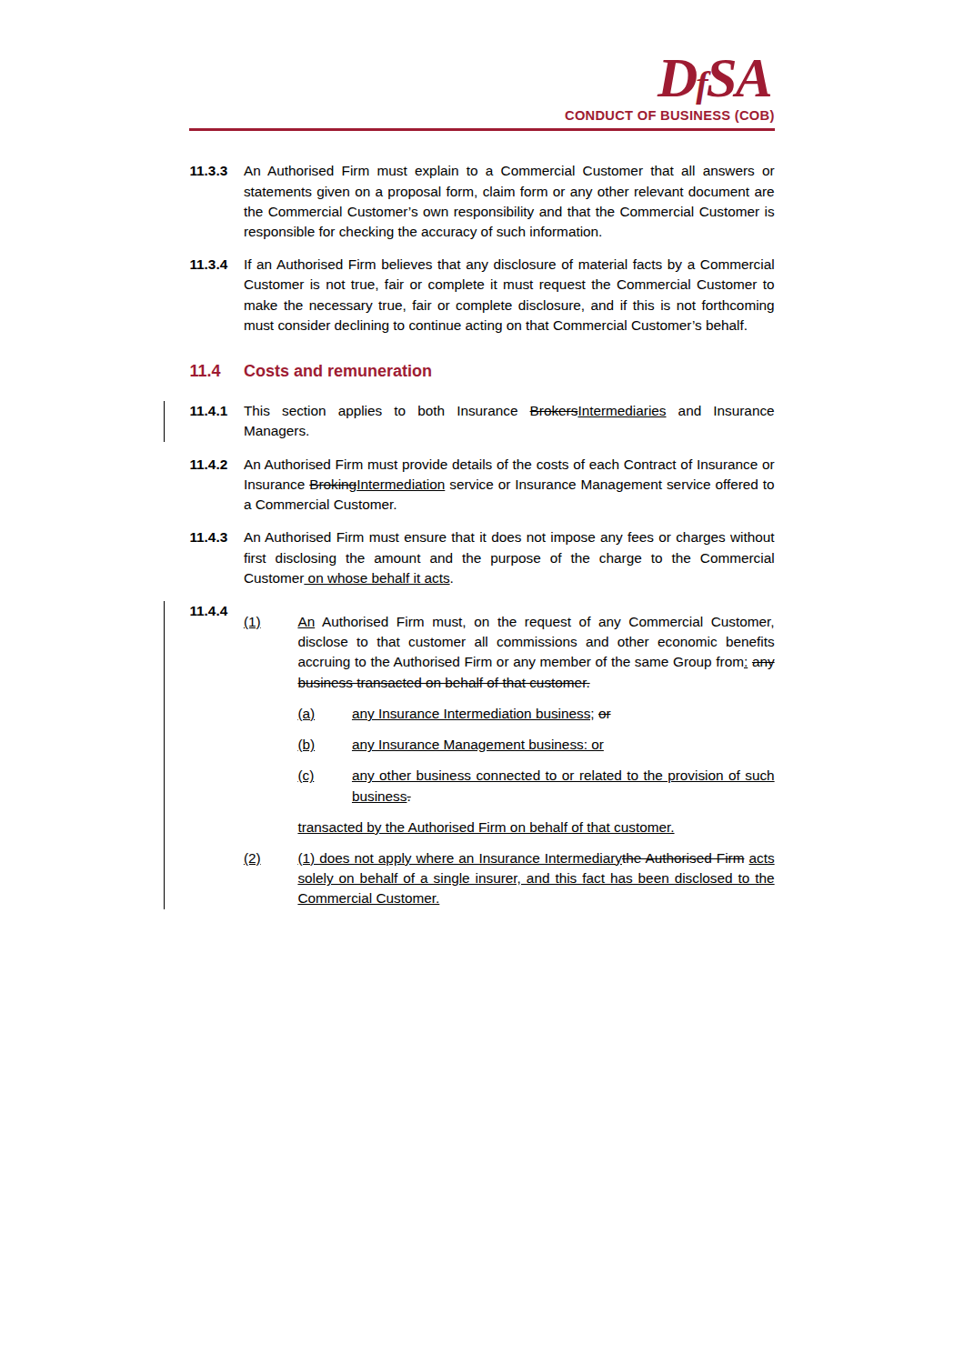Df SA
CONDUCT OF BUSINESS (COB)
11.3.3
An Authorised Firm must explain to a Commercial Customer that all answers or statements given on a proposal form, claim form or any other relevant document are the Commercial Customer’s own responsibility and that the Commercial Customer is responsible for checking the accuracy of such information.
11.3.4
If an Authorised Firm believes that any disclosure of material facts by a Commercial Customer is not true, fair or complete it must request the Commercial Customer to make the necessary true, fair or complete disclosure, and if this is not forthcoming must consider declining to continue acting on that Commercial Customer’s behalf.
11.4
Costs and remuneration
11.4.1
This section applies to both Insurance Brokers Intermediaries and Insurance Managers.
11.4.2
An Authorised Firm must provide details of the costs of each Contract of Insurance or Insurance Broking Intermediation service or Insurance Management service offered to a Commercial Customer.
11.4.3
An Authorised Firm must ensure that it does not impose any fees or charges without first disclosing the amount and the purpose of the charge to the Commercial Customer on whose behalf it acts.
11.4.4
(1)
An Authorised Firm must, on the request of any Commercial Customer, disclose to that customer all commissions and other economic benefits accruing to the Authorised Firm or any member of the same Group from: any business transacted on behalf of that customer.
(a)
any Insurance Intermediation business; or
(b)
any Insurance Management business: or
(c)
any other business connected to or related to the provision of such business.
transacted by the Authorised Firm on behalf of that customer.
(2)
(1) does not apply where an Insurance Intermediary the Authorised Firm acts solely on behalf of a single insurer, and this fact has been disclosed to the Commercial Customer.